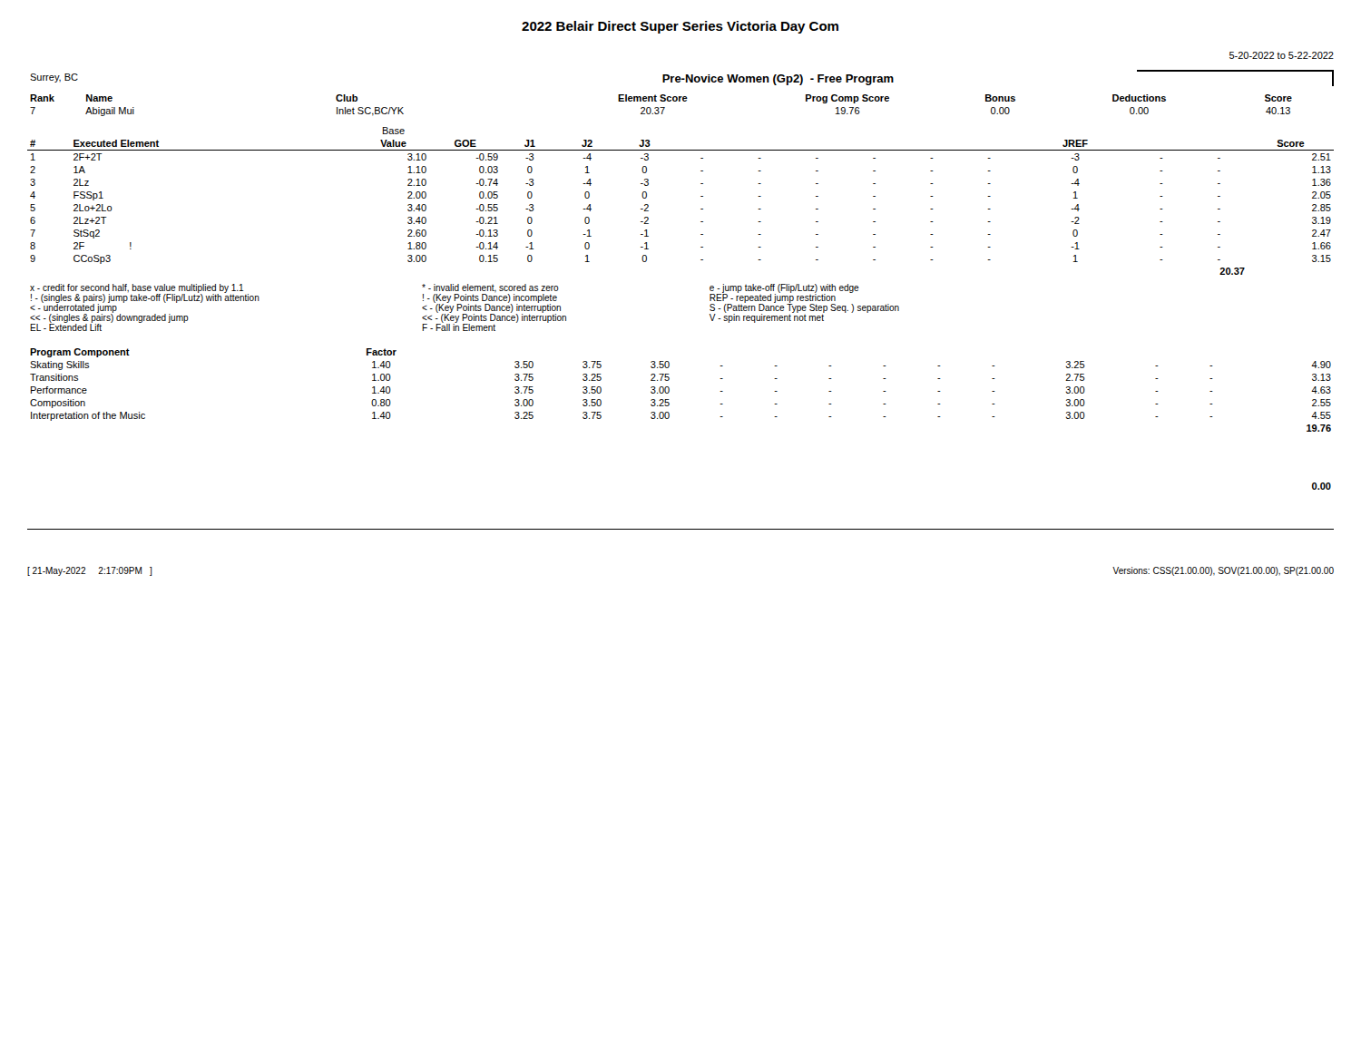2022 Belair Direct Super Series Victoria Day Com
5-20-2022 to 5-22-2022
| Surrey, BC | Pre-Novice Women (Gp2) - Free Program | |
| Rank | Name | Club | Element Score | Prog Comp Score | Bonus | Deductions | Score |
| 7 | Abigail Mui | Inlet SC,BC/YK | 20.37 | 19.76 | 0.00 | 0.00 | 40.13 |
| | | Base | |
| # | Executed Element | Value | GOE | J1 | J2 | J3 | | | | | | | JREF | | | Score |
| 1 | 2F+2T | 3.10 | -0.59 | -3 | -4 | -3 | - | - | - | - | - | - | -3 | - | - | 2.51 |
| 2 | 1A | 1.10 | 0.03 | 0 | 1 | 0 | - | - | - | - | - | - | 0 | - | - | 1.13 |
| 3 | 2Lz | 2.10 | -0.74 | -3 | -4 | -3 | - | - | - | - | - | - | -4 | - | - | 1.36 |
| 4 | FSSp1 | 2.00 | 0.05 | 0 | 0 | 0 | - | - | - | - | - | - | 1 | - | - | 2.05 |
| 5 | 2Lo+2Lo | 3.40 | -0.55 | -3 | -4 | -2 | - | - | - | - | - | - | -4 | - | - | 2.85 |
| 6 | 2Lz+2T | 3.40 | -0.21 | 0 | 0 | -2 | - | - | - | - | - | - | -2 | - | - | 3.19 |
| 7 | StSq2 | 2.60 | -0.13 | 0 | -1 | -1 | - | - | - | - | - | - | 0 | - | - | 2.47 |
| 8 | 2F ! | 1.80 | -0.14 | -1 | 0 | -1 | - | - | - | - | - | - | -1 | - | - | 1.66 |
| 9 | CCoSp3 | 3.00 | 0.15 | 0 | 1 | 0 | - | - | - | - | - | - | 1 | - | - | 3.15 |
| 20.37 |
| x - credit for second half, base value multiplied by 1.1 | * - invalid element, scored as zero | e - jump take-off (Flip/Lutz) with edge |
| ! - (singles & pairs) jump take-off (Flip/Lutz) with attention | ! - (Key Points Dance) incomplete | REP - repeated jump restriction |
| < - underrotated jump | < - (Key Points Dance) interruption | S - (Pattern Dance Type Step Seq. ) separation |
| << - (singles & pairs) downgraded jump | << - (Key Points Dance) interruption | V - spin requirement not met |
| EL - Extended Lift | F - Fall in Element | |
| Program Component | Factor | | | | | | | | | | | | | | |
| Skating Skills | 1.40 | | 3.50 | 3.75 | 3.50 | - | - | - | - | - | - | 3.25 | - | - | 4.90 |
| Transitions | 1.00 | | 3.75 | 3.25 | 2.75 | - | - | - | - | - | - | 2.75 | - | - | 3.13 |
| Performance | 1.40 | | 3.75 | 3.50 | 3.00 | - | - | - | - | - | - | 3.00 | - | - | 4.63 |
| Composition | 0.80 | | 3.00 | 3.50 | 3.25 | - | - | - | - | - | - | 3.00 | - | - | 2.55 |
| Interpretation of the Music | 1.40 | | 3.25 | 3.75 | 3.00 | - | - | - | - | - | - | 3.00 | - | - | 4.55 |
| 19.76 |
| 0.00 |
[ 21-May-2022 2:17:09PM ]
Versions: CSS(21.00.00), SOV(21.00.00), SP(21.00.00